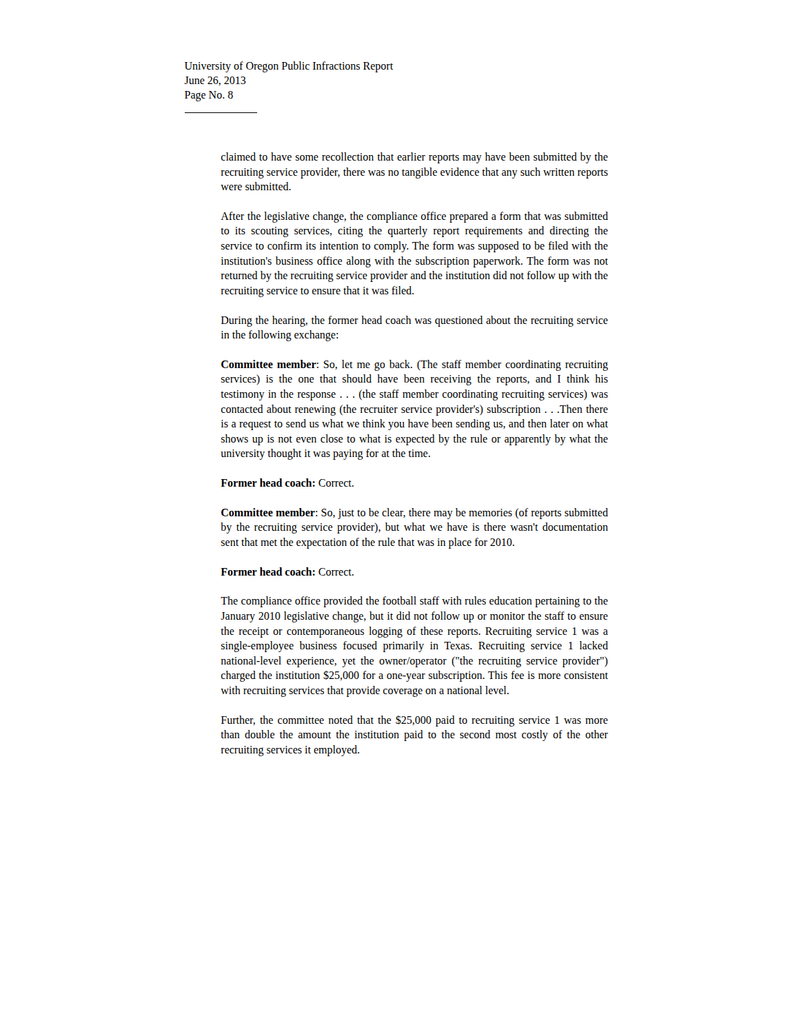University of Oregon Public Infractions Report
June 26, 2013
Page No. 8
claimed to have some recollection that earlier reports may have been submitted by the recruiting service provider, there was no tangible evidence that any such written reports were submitted.
After the legislative change, the compliance office prepared a form that was submitted to its scouting services, citing the quarterly report requirements and directing the service to confirm its intention to comply. The form was supposed to be filed with the institution's business office along with the subscription paperwork. The form was not returned by the recruiting service provider and the institution did not follow up with the recruiting service to ensure that it was filed.
During the hearing, the former head coach was questioned about the recruiting service in the following exchange:
Committee member: So, let me go back. (The staff member coordinating recruiting services) is the one that should have been receiving the reports, and I think his testimony in the response . . . (the staff member coordinating recruiting services) was contacted about renewing (the recruiter service provider's) subscription . . .Then there is a request to send us what we think you have been sending us, and then later on what shows up is not even close to what is expected by the rule or apparently by what the university thought it was paying for at the time.
Former head coach: Correct.
Committee member: So, just to be clear, there may be memories (of reports submitted by the recruiting service provider), but what we have is there wasn't documentation sent that met the expectation of the rule that was in place for 2010.
Former head coach: Correct.
The compliance office provided the football staff with rules education pertaining to the January 2010 legislative change, but it did not follow up or monitor the staff to ensure the receipt or contemporaneous logging of these reports. Recruiting service 1 was a single-employee business focused primarily in Texas. Recruiting service 1 lacked national-level experience, yet the owner/operator ("the recruiting service provider") charged the institution $25,000 for a one-year subscription. This fee is more consistent with recruiting services that provide coverage on a national level.
Further, the committee noted that the $25,000 paid to recruiting service 1 was more than double the amount the institution paid to the second most costly of the other recruiting services it employed.